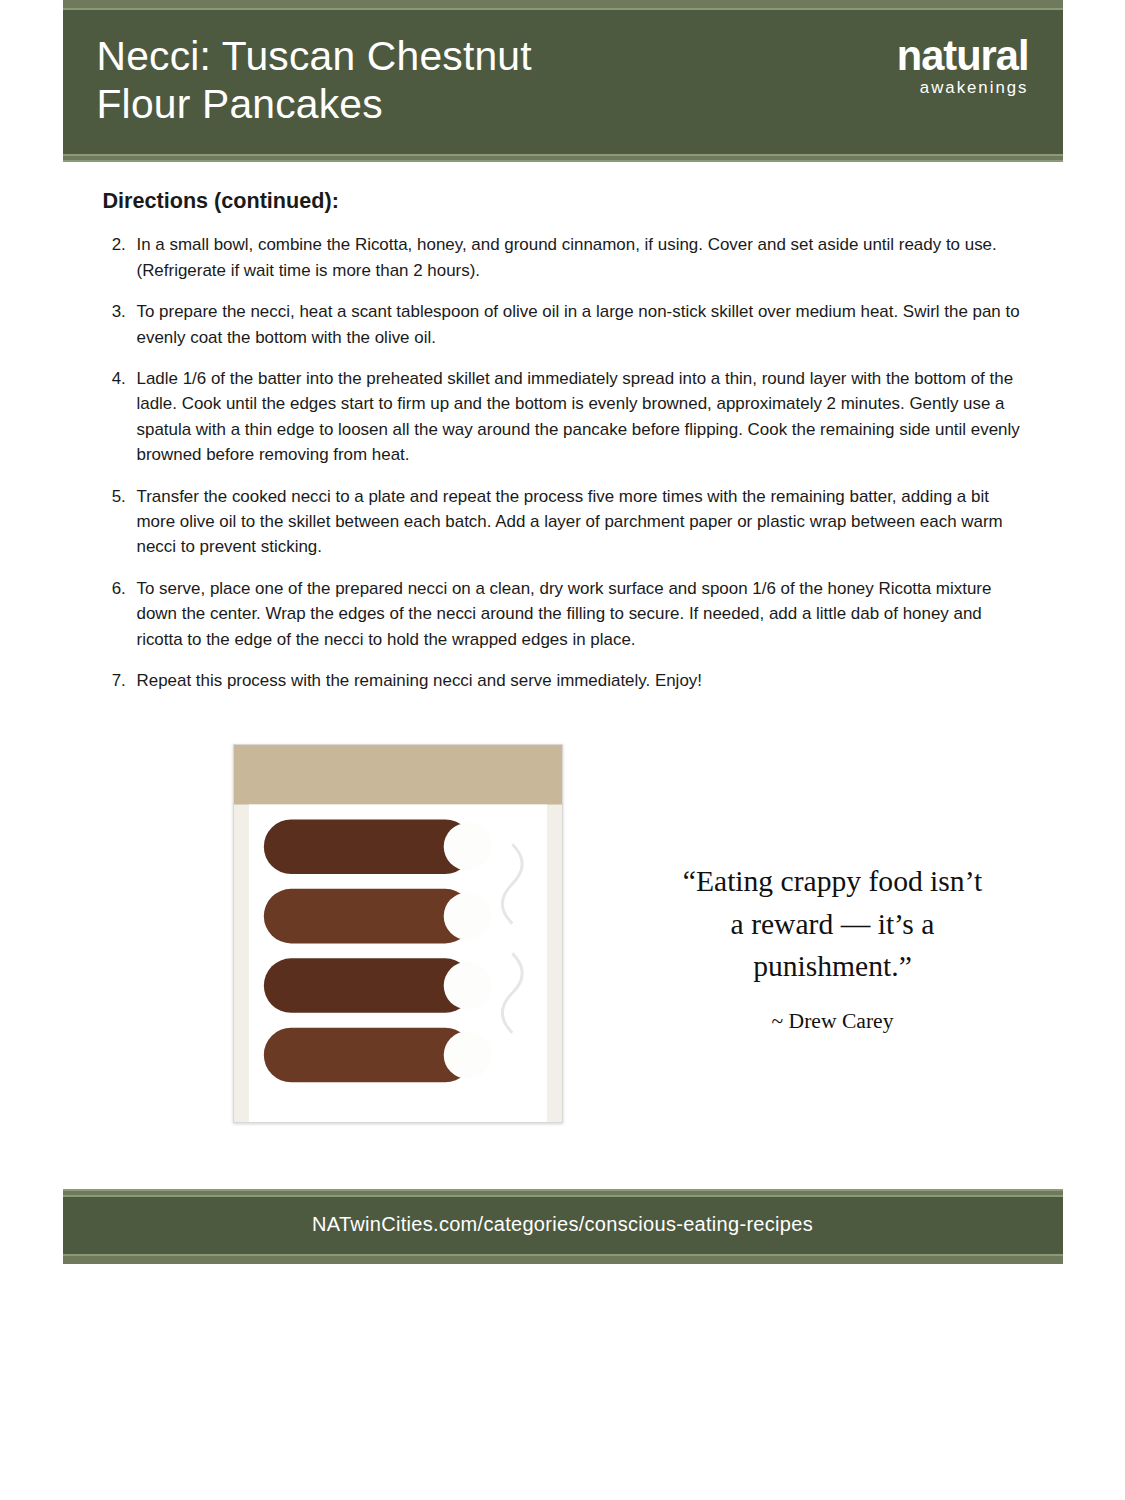Necci: Tuscan Chestnut
Flour Pancakes
natural awakenings
Directions (continued):
In a small bowl, combine the Ricotta, honey, and ground cinnamon, if using. Cover and set aside until ready to use. (Refrigerate if wait time is more than 2 hours).
To prepare the necci, heat a scant tablespoon of olive oil in a large non-stick skillet over medium heat. Swirl the pan to evenly coat the bottom with the olive oil.
Ladle 1/6 of the batter into the preheated skillet and immediately spread into a thin, round layer with the bottom of the ladle. Cook until the edges start to firm up and the bottom is evenly browned, approximately 2 minutes. Gently use a spatula with a thin edge to loosen all the way around the pancake before flipping. Cook the remaining side until evenly browned before removing from heat.
Transfer the cooked necci to a plate and repeat the process five more times with the remaining batter, adding a bit more olive oil to the skillet between each batch. Add a layer of parchment paper or plastic wrap between each warm necci to prevent sticking.
To serve, place one of the prepared necci on a clean, dry work surface and spoon 1/6 of the honey Ricotta mixture down the center. Wrap the edges of the necci around the filling to secure. If needed, add a little dab of honey and ricotta to the edge of the necci to hold the wrapped edges in place.
Repeat this process with the remaining necci and serve immediately. Enjoy!
“Eating crappy food isn’t a reward — it’s a punishment.” ~ Drew Carey
NATwinCities.com/categories/conscious-eating-recipes